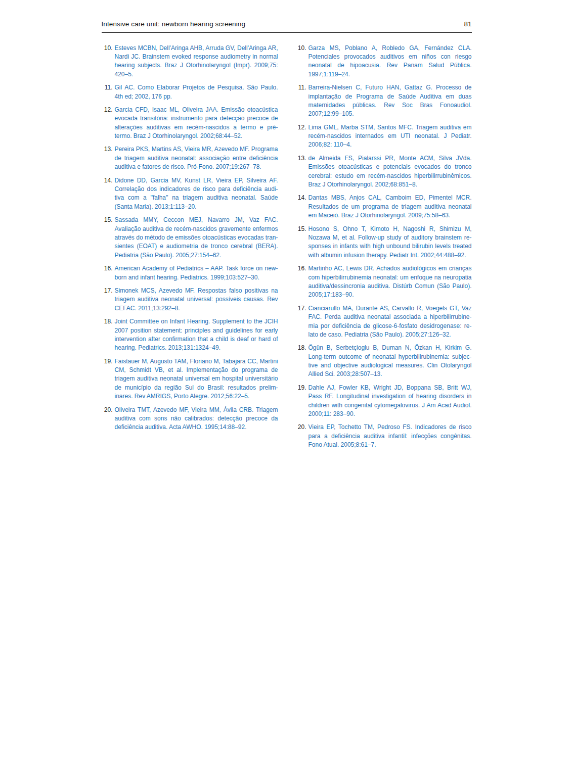Intensive care unit: newborn hearing screening
81
Esteves MCBN, Dell'Aringa AHB, Arruda GV, Dell'Aringa AR, Nardi JC. Brainstem evoked response audiometry in normal hearing subjects. Braz J Otorhinolaryngol (Impr). 2009;75: 420–5.
Gil AC. Como Elaborar Projetos de Pesquisa. São Paulo. 4th ed; 2002, 176 pp.
Garcia CFD, Isaac ML, Oliveira JAA. Emissão otoacústica evocada transitória: instrumento para detecção precoce de alterações auditivas em recém-nascidos a termo e pré-termo. Braz J Otorhinolaryngol. 2002;68:44–52.
Pereira PKS, Martins AS, Vieira MR, Azevedo MF. Programa de triagem auditiva neonatal: associação entre deficiência auditiva e fatores de risco. Pró-Fono. 2007;19:267–78.
Didone DD, Garcia MV, Kunst LR, Vieira EP, Silveira AF. Correlação dos indicadores de risco para deficiência auditiva com a ''falha'' na triagem auditiva neonatal. Saúde (Santa Maria). 2013;1:113–20.
Sassada MMY, Ceccon MEJ, Navarro JM, Vaz FAC. Avaliação auditiva de recém-nascidos gravemente enfermos através do método de emissões otoacústicas evocadas transientes (EOAT) e audiometria de tronco cerebral (BERA). Pediatria (São Paulo). 2005;27:154–62.
American Academy of Pediatrics – AAP. Task force on newborn and infant hearing. Pediatrics. 1999;103:527–30.
Simonek MCS, Azevedo MF. Respostas falso positivas na triagem auditiva neonatal universal: possíveis causas. Rev CEFAC. 2011;13:292–8.
Joint Committee on Infant Hearing. Supplement to the JCIH 2007 position statement: principles and guidelines for early intervention after confirmation that a child is deaf or hard of hearing. Pediatrics. 2013;131:1324–49.
Faistauer M, Augusto TAM, Floriano M, Tabajara CC, Martini CM, Schmidt VB, et al. Implementação do programa de triagem auditiva neonatal universal em hospital universitário de município da região Sul do Brasil: resultados preliminares. Rev AMRIGS, Porto Alegre. 2012;56:22–5.
Oliveira TMT, Azevedo MF, Vieira MM, Ávila CRB. Triagem auditiva com sons não calibrados: detecção precoce da deficiência auditiva. Acta AWHO. 1995;14:88–92.
Garza MS, Poblano A, Robledo GA, Fernández CLA. Potenciales provocados auditivos em niños con riesgo neonatal de hipoacusia. Rev Panam Salud Pública. 1997;1:119–24.
Barreira-Nielsen C, Futuro HAN, Gattaz G. Processo de implantação de Programa de Saúde Auditiva em duas maternidades públicas. Rev Soc Bras Fonoaudiol. 2007;12:99–105.
Lima GML, Marba STM, Santos MFC. Triagem auditiva em recém-nascidos internados em UTI neonatal. J Pediatr. 2006;82: 110–4.
de Almeida FS, Pialarssi PR, Monte ACM, Silva JVda. Emissões otoacústicas e potenciais evocados do tronco cerebral: estudo em recém-nascidos hiperbilirrubinêmicos. Braz J Otorhinolaryngol. 2002;68:851–8.
Dantas MBS, Anjos CAL, Camboim ED, Pimentel MCR. Resultados de um programa de triagem auditiva neonatal em Maceió. Braz J Otorhinolaryngol. 2009;75:58–63.
Hosono S, Ohno T, Kimoto H, Nagoshi R, Shimizu M, Nozawa M, et al. Follow-up study of auditory brainstem responses in infants with high unbound bilirubin levels treated with albumin infusion therapy. Pediatr Int. 2002;44:488–92.
Martinho AC, Lewis DR. Achados audiológicos em crianças com hiperbilirrubinemia neonatal: um enfoque na neuropatia auditiva/dessincronia auditiva. Distúrb Comun (São Paulo). 2005;17:183–90.
Cianciarullo MA, Durante AS, Carvallo R, Voegels GT, Vaz FAC. Perda auditiva neonatal associada a hiperbilirrubinemia por deficiência de glicose-6-fosfato desidrogenase: relato de caso. Pediatria (São Paulo). 2005;27:126–32.
Ögün B, Serbetçioglu B, Duman N, Özkan H, Kirkim G. Long-term outcome of neonatal hyperbilirubinemia: subjective and objective audiological measures. Clin Otolaryngol Allied Sci. 2003;28:507–13.
Dahle AJ, Fowler KB, Wright JD, Boppana SB, Britt WJ, Pass RF. Longitudinal investigation of hearing disorders in children with congenital cytomegalovirus. J Am Acad Audiol. 2000;11: 283–90.
Vieira EP, Tochetto TM, Pedroso FS. Indicadores de risco para a deficiência auditiva infantil: infecções congênitas. Fono Atual. 2005;8:61–7.